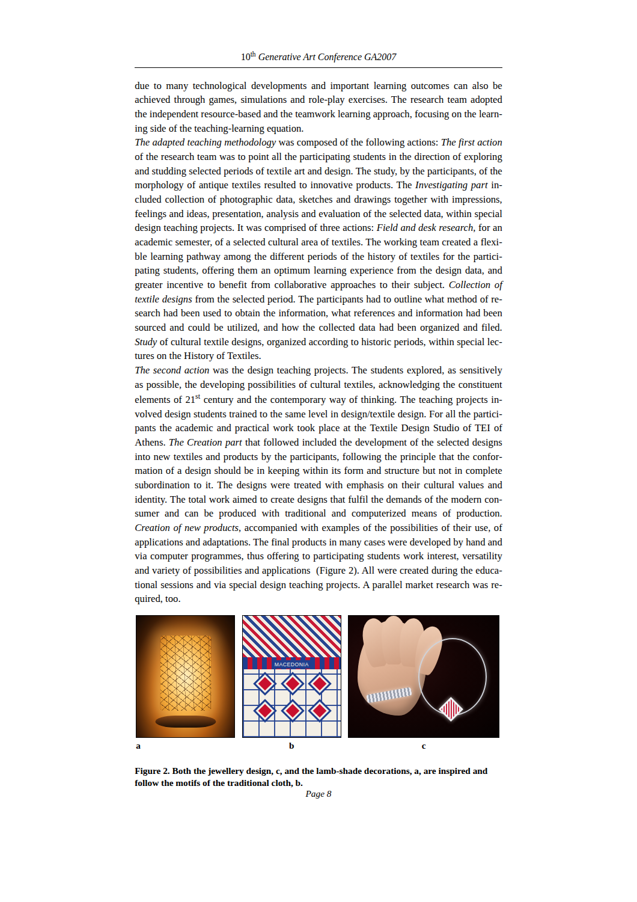10th Generative Art Conference GA2007
due to many technological developments and important learning outcomes can also be achieved through games, simulations and role-play exercises. The research team adopted the independent resource-based and the teamwork learning approach, focusing on the learning side of the teaching-learning equation.
The adapted teaching methodology was composed of the following actions: The first action of the research team was to point all the participating students in the direction of exploring and studding selected periods of textile art and design. The study, by the participants, of the morphology of antique textiles resulted to innovative products. The Investigating part included collection of photographic data, sketches and drawings together with impressions, feelings and ideas, presentation, analysis and evaluation of the selected data, within special design teaching projects. It was comprised of three actions: Field and desk research, for an academic semester, of a selected cultural area of textiles. The working team created a flexible learning pathway among the different periods of the history of textiles for the participating students, offering them an optimum learning experience from the design data, and greater incentive to benefit from collaborative approaches to their subject. Collection of textile designs from the selected period. The participants had to outline what method of research had been used to obtain the information, what references and information had been sourced and could be utilized, and how the collected data had been organized and filed. Study of cultural textile designs, organized according to historic periods, within special lectures on the History of Textiles.
The second action was the design teaching projects. The students explored, as sensitively as possible, the developing possibilities of cultural textiles, acknowledging the constituent elements of 21st century and the contemporary way of thinking. The teaching projects involved design students trained to the same level in design/textile design. For all the participants the academic and practical work took place at the Textile Design Studio of TEI of Athens. The Creation part that followed included the development of the selected designs into new textiles and products by the participants, following the principle that the conformation of a design should be in keeping within its form and structure but not in complete subordination to it. The designs were treated with emphasis on their cultural values and identity. The total work aimed to create designs that fulfil the demands of the modern consumer and can be produced with traditional and computerized means of production. Creation of new products, accompanied with examples of the possibilities of their use, of applications and adaptations. The final products in many cases were developed by hand and via computer programmes, thus offering to participating students work interest, versatility and variety of possibilities and applications (Figure 2). All were created during the educational sessions and via special design teaching projects. A parallel market research was required, too.
MACEDONIA
a b c
Figure 2. Both the jewellery design, c, and the lamb-shade decorations, a, are inspired and follow the motifs of the traditional cloth, b.
Page 8